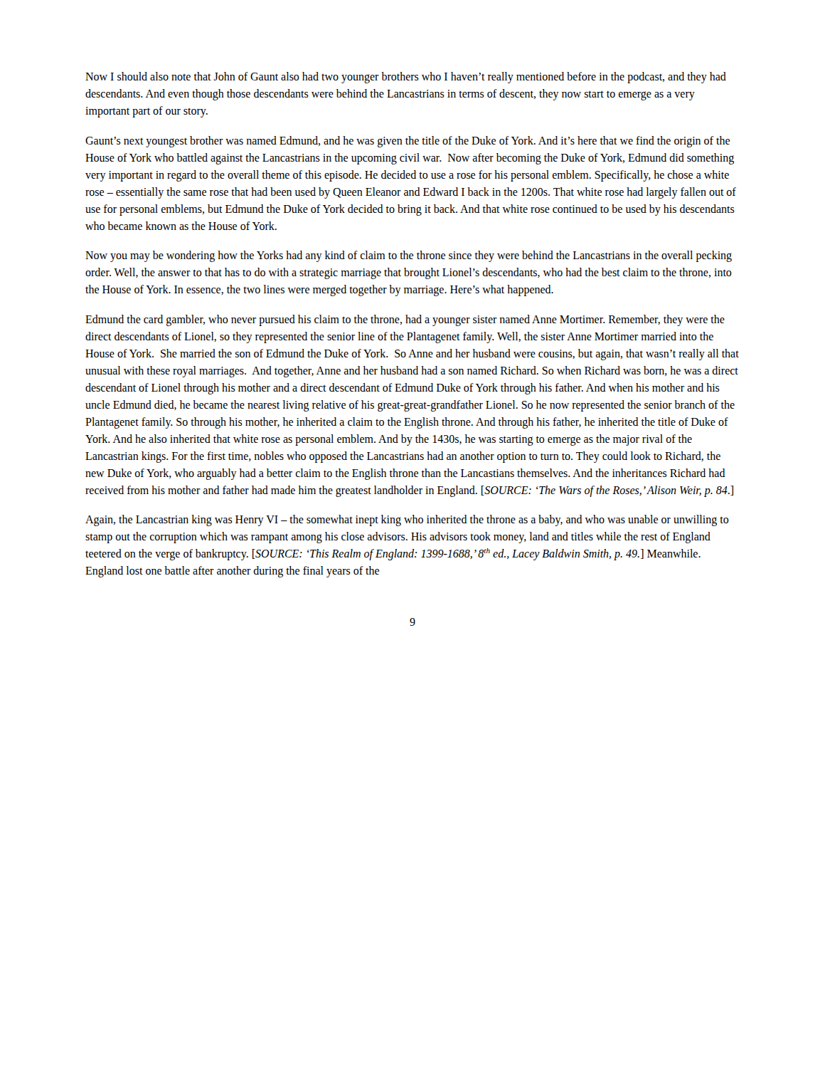Now I should also note that John of Gaunt also had two younger brothers who I haven’t really mentioned before in the podcast, and they had descendants. And even though those descendants were behind the Lancastrians in terms of descent, they now start to emerge as a very important part of our story.
Gaunt’s next youngest brother was named Edmund, and he was given the title of the Duke of York. And it’s here that we find the origin of the House of York who battled against the Lancastrians in the upcoming civil war. Now after becoming the Duke of York, Edmund did something very important in regard to the overall theme of this episode. He decided to use a rose for his personal emblem. Specifically, he chose a white rose – essentially the same rose that had been used by Queen Eleanor and Edward I back in the 1200s. That white rose had largely fallen out of use for personal emblems, but Edmund the Duke of York decided to bring it back. And that white rose continued to be used by his descendants who became known as the House of York.
Now you may be wondering how the Yorks had any kind of claim to the throne since they were behind the Lancastrians in the overall pecking order. Well, the answer to that has to do with a strategic marriage that brought Lionel’s descendants, who had the best claim to the throne, into the House of York. In essence, the two lines were merged together by marriage. Here’s what happened.
Edmund the card gambler, who never pursued his claim to the throne, had a younger sister named Anne Mortimer. Remember, they were the direct descendants of Lionel, so they represented the senior line of the Plantagenet family. Well, the sister Anne Mortimer married into the House of York. She married the son of Edmund the Duke of York. So Anne and her husband were cousins, but again, that wasn’t really all that unusual with these royal marriages. And together, Anne and her husband had a son named Richard. So when Richard was born, he was a direct descendant of Lionel through his mother and a direct descendant of Edmund Duke of York through his father. And when his mother and his uncle Edmund died, he became the nearest living relative of his great-great-grandfather Lionel. So he now represented the senior branch of the Plantagenet family. So through his mother, he inherited a claim to the English throne. And through his father, he inherited the title of Duke of York. And he also inherited that white rose as personal emblem. And by the 1430s, he was starting to emerge as the major rival of the Lancastrian kings. For the first time, nobles who opposed the Lancastrians had an another option to turn to. They could look to Richard, the new Duke of York, who arguably had a better claim to the English throne than the Lancastians themselves. And the inheritances Richard had received from his mother and father had made him the greatest landholder in England. [SOURCE: ‘The Wars of the Roses,’ Alison Weir, p. 84.]
Again, the Lancastrian king was Henry VI – the somewhat inept king who inherited the throne as a baby, and who was unable or unwilling to stamp out the corruption which was rampant among his close advisors. His advisors took money, land and titles while the rest of England teetered on the verge of bankruptcy. [SOURCE: ‘This Realm of England: 1399-1688,’ 8th ed., Lacey Baldwin Smith, p. 49.] Meanwhile. England lost one battle after another during the final years of the
9